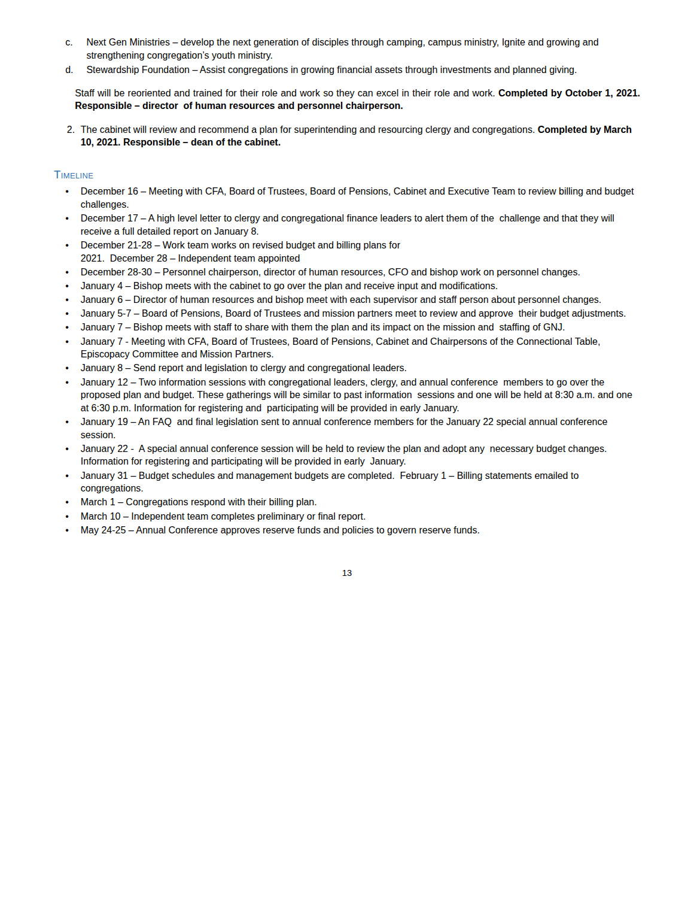c. Next Gen Ministries – develop the next generation of disciples through camping, campus ministry, Ignite and growing and strengthening congregation’s youth ministry.
d. Stewardship Foundation – Assist congregations in growing financial assets through investments and planned giving.
Staff will be reoriented and trained for their role and work so they can excel in their role and work. Completed by October 1, 2021. Responsible – director of human resources and personnel chairperson.
2. The cabinet will review and recommend a plan for superintending and resourcing clergy and congregations. Completed by March 10, 2021. Responsible – dean of the cabinet.
Timeline
•December 16 – Meeting with CFA, Board of Trustees, Board of Pensions, Cabinet and Executive Team to review billing and budget challenges.
•December 17 – A high level letter to clergy and congregational finance leaders to alert them of the challenge and that they will receive a full detailed report on January 8.
•December 21-28 – Work team works on revised budget and billing plans for
2021. December 28 – Independent team appointed
•December 28-30 – Personnel chairperson, director of human resources, CFO and bishop work on personnel changes.
•January 4 – Bishop meets with the cabinet to go over the plan and receive input and modifications.
•January 6 – Director of human resources and bishop meet with each supervisor and staff person about personnel changes.
•January 5-7 – Board of Pensions, Board of Trustees and mission partners meet to review and approve their budget adjustments.
•January 7 – Bishop meets with staff to share with them the plan and its impact on the mission and staffing of GNJ.
•January 7 - Meeting with CFA, Board of Trustees, Board of Pensions, Cabinet and Chairpersons of the Connectional Table, Episcopacy Committee and Mission Partners.
•January 8 – Send report and legislation to clergy and congregational leaders.
•January 12 – Two information sessions with congregational leaders, clergy, and annual conference members to go over the proposed plan and budget. These gatherings will be similar to past information sessions and one will be held at 8:30 a.m. and one at 6:30 p.m. Information for registering and participating will be provided in early January.
•January 19 – An FAQ and final legislation sent to annual conference members for the January 22 special annual conference session.
•January 22 - A special annual conference session will be held to review the plan and adopt any necessary budget changes. Information for registering and participating will be provided in early January.
•January 31 – Budget schedules and management budgets are completed. February 1 – Billing statements emailed to congregations.
•March 1 – Congregations respond with their billing plan.
•March 10 – Independent team completes preliminary or final report.
•May 24-25 – Annual Conference approves reserve funds and policies to govern reserve funds.
13